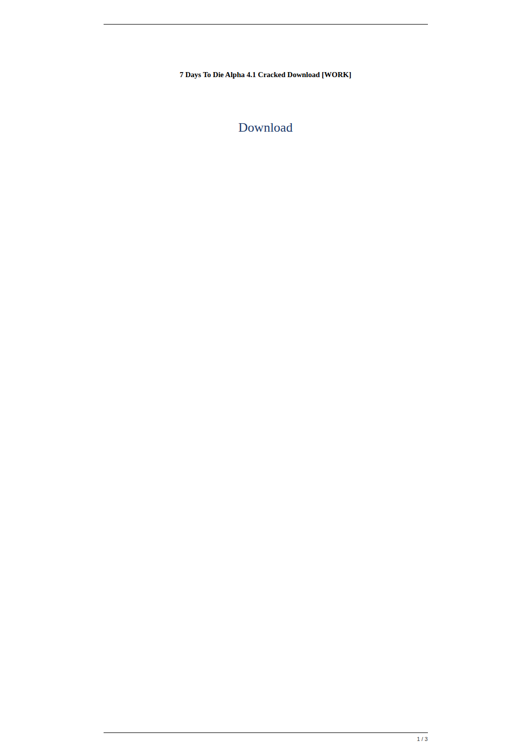7 Days To Die Alpha 4.1 Cracked Download [WORK]
Download
1 / 3